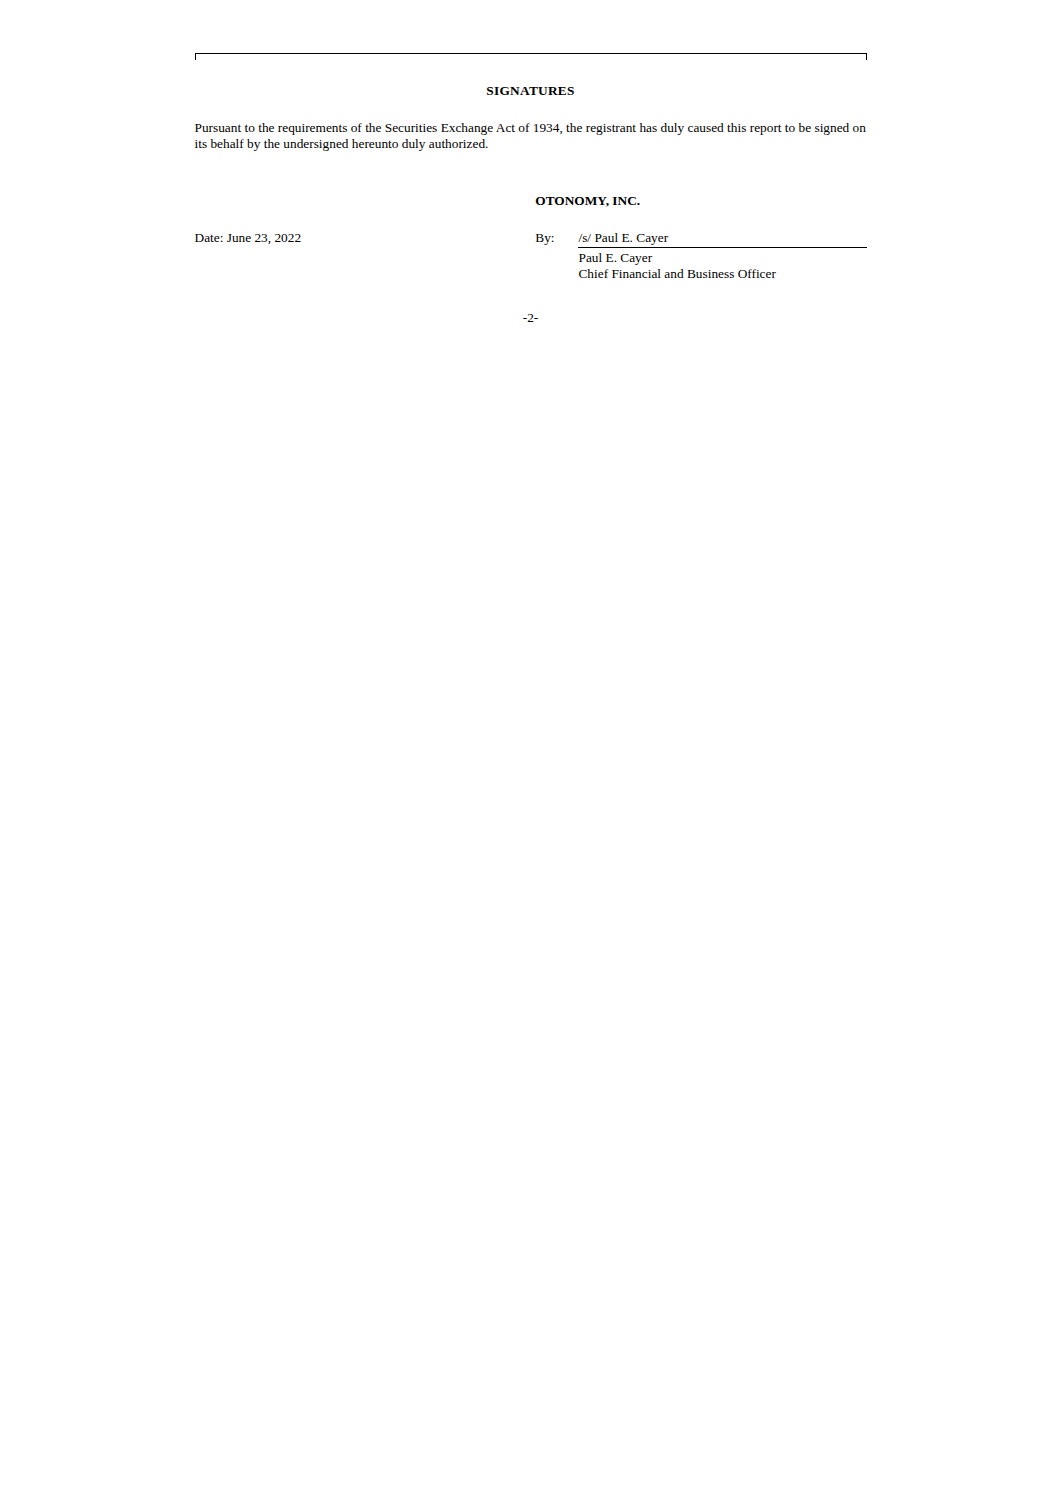SIGNATURES
Pursuant to the requirements of the Securities Exchange Act of 1934, the registrant has duly caused this report to be signed on its behalf by the undersigned hereunto duly authorized.
OTONOMY, INC.
| Date: June 23, 2022 | By: | /s/ Paul E. Cayer Paul E. Cayer Chief Financial and Business Officer |
-2-